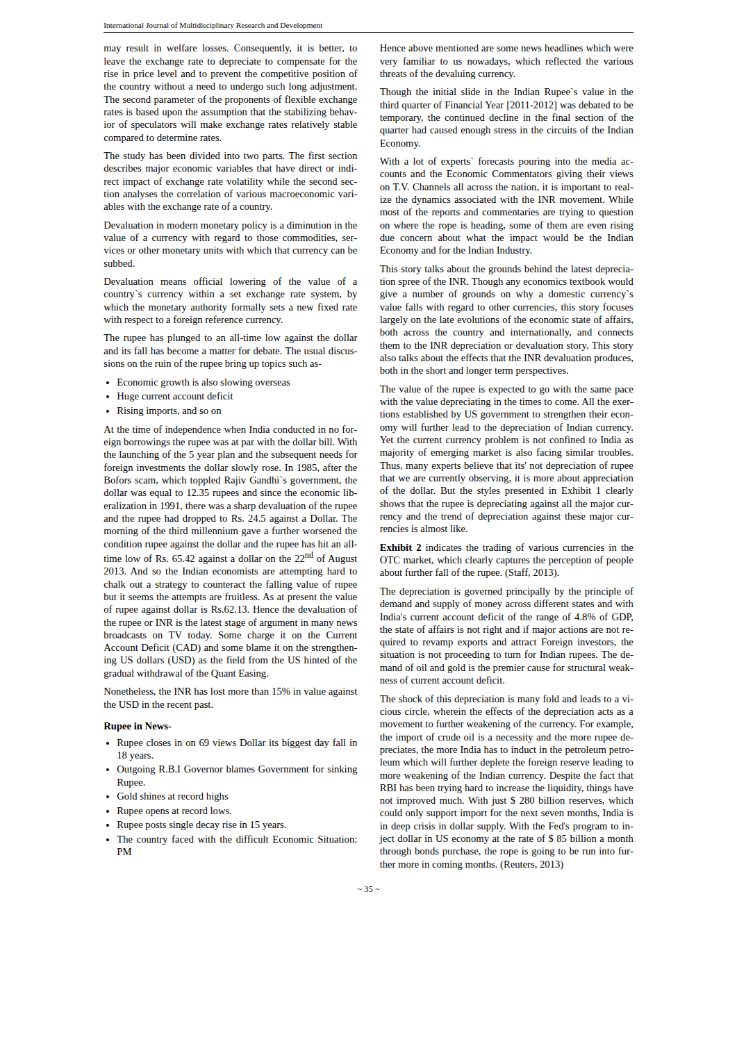International Journal of Multidisciplinary Research and Development
may result in welfare losses. Consequently, it is better, to leave the exchange rate to depreciate to compensate for the rise in price level and to prevent the competitive position of the country without a need to undergo such long adjustment. The second parameter of the proponents of flexible exchange rates is based upon the assumption that the stabilizing behavior of speculators will make exchange rates relatively stable compared to determine rates.
The study has been divided into two parts. The first section describes major economic variables that have direct or indirect impact of exchange rate volatility while the second section analyses the correlation of various macroeconomic variables with the exchange rate of a country.
Devaluation in modern monetary policy is a diminution in the value of a currency with regard to those commodities, services or other monetary units with which that currency can be subbed.
Devaluation means official lowering of the value of a country`s currency within a set exchange rate system, by which the monetary authority formally sets a new fixed rate with respect to a foreign reference currency.
The rupee has plunged to an all-time low against the dollar and its fall has become a matter for debate. The usual discussions on the ruin of the rupee bring up topics such as-
Economic growth is also slowing overseas
Huge current account deficit
Rising imports, and so on
At the time of independence when India conducted in no foreign borrowings the rupee was at par with the dollar bill. With the launching of the 5 year plan and the subsequent needs for foreign investments the dollar slowly rose. In 1985, after the Bofors scam, which toppled Rajiv Gandhi`s government, the dollar was equal to 12.35 rupees and since the economic liberalization in 1991, there was a sharp devaluation of the rupee and the rupee had dropped to Rs. 24.5 against a Dollar. The morning of the third millennium gave a further worsened the condition rupee against the dollar and the rupee has hit an all-time low of Rs. 65.42 against a dollar on the 22nd of August 2013. And so the Indian economists are attempting hard to chalk out a strategy to counteract the falling value of rupee but it seems the attempts are fruitless. As at present the value of rupee against dollar is Rs.62.13. Hence the devaluation of the rupee or INR is the latest stage of argument in many news broadcasts on TV today. Some charge it on the Current Account Deficit (CAD) and some blame it on the strengthening US dollars (USD) as the field from the US hinted of the gradual withdrawal of the Quant Easing.
Nonetheless, the INR has lost more than 15% in value against the USD in the recent past.
Rupee in News-
Rupee closes in on 69 views Dollar its biggest day fall in 18 years.
Outgoing R.B.I Governor blames Government for sinking Rupee.
Gold shines at record highs
Rupee opens at record lows.
Rupee posts single decay rise in 15 years.
The country faced with the difficult Economic Situation: PM
Hence above mentioned are some news headlines which were very familiar to us nowadays, which reflected the various threats of the devaluing currency.
Though the initial slide in the Indian Rupee`s value in the third quarter of Financial Year [2011-2012] was debated to be temporary, the continued decline in the final section of the quarter had caused enough stress in the circuits of the Indian Economy.
With a lot of experts` forecasts pouring into the media accounts and the Economic Commentators giving their views on T.V. Channels all across the nation, it is important to realize the dynamics associated with the INR movement. While most of the reports and commentaries are trying to question on where the rope is heading, some of them are even rising due concern about what the impact would be the Indian Economy and for the Indian Industry.
This story talks about the grounds behind the latest depreciation spree of the INR. Though any economics textbook would give a number of grounds on why a domestic currency`s value falls with regard to other currencies, this story focuses largely on the late evolutions of the economic state of affairs, both across the country and internationally, and connects them to the INR depreciation or devaluation story. This story also talks about the effects that the INR devaluation produces, both in the short and longer term perspectives.
The value of the rupee is expected to go with the same pace with the value depreciating in the times to come. All the exertions established by US government to strengthen their economy will further lead to the depreciation of Indian currency. Yet the current currency problem is not confined to India as majority of emerging market is also facing similar troubles. Thus, many experts believe that its' not depreciation of rupee that we are currently observing, it is more about appreciation of the dollar. But the styles presented in Exhibit 1 clearly shows that the rupee is depreciating against all the major currency and the trend of depreciation against these major currencies is almost like.
Exhibit 2 indicates the trading of various currencies in the OTC market, which clearly captures the perception of people about further fall of the rupee. (Staff, 2013).
The depreciation is governed principally by the principle of demand and supply of money across different states and with India's current account deficit of the range of 4.8% of GDP, the state of affairs is not right and if major actions are not required to revamp exports and attract Foreign investors, the situation is not proceeding to turn for Indian rupees. The demand of oil and gold is the premier cause for structural weakness of current account deficit.
The shock of this depreciation is many fold and leads to a vicious circle, wherein the effects of the depreciation acts as a movement to further weakening of the currency. For example, the import of crude oil is a necessity and the more rupee depreciates, the more India has to induct in the petroleum petroleum which will further deplete the foreign reserve leading to more weakening of the Indian currency. Despite the fact that RBI has been trying hard to increase the liquidity, things have not improved much. With just $ 280 billion reserves, which could only support import for the next seven months, India is in deep crisis in dollar supply. With the Fed's program to inject dollar in US economy at the rate of $ 85 billion a month through bonds purchase, the rope is going to be run into further more in coming months. (Reuters, 2013)
~ 35 ~